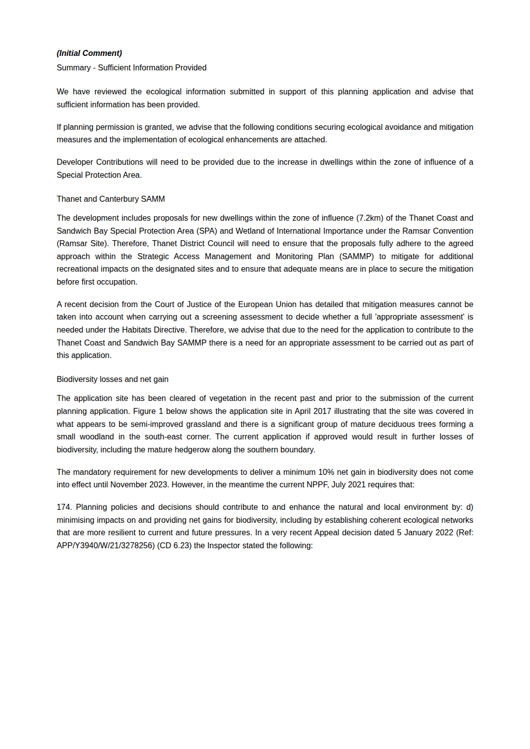(Initial Comment)
Summary - Sufficient Information Provided
We have reviewed the ecological information submitted in support of this planning application and advise that sufficient information has been provided.
If planning permission is granted, we advise that the following conditions securing ecological avoidance and mitigation measures and the implementation of ecological enhancements are attached.
Developer Contributions will need to be provided due to the increase in dwellings within the zone of influence of a Special Protection Area.
Thanet and Canterbury SAMM
The development includes proposals for new dwellings within the zone of influence (7.2km) of the Thanet Coast and Sandwich Bay Special Protection Area (SPA) and Wetland of International Importance under the Ramsar Convention (Ramsar Site). Therefore, Thanet District Council will need to ensure that the proposals fully adhere to the agreed approach within the Strategic Access Management and Monitoring Plan (SAMMP) to mitigate for additional recreational impacts on the designated sites and to ensure that adequate means are in place to secure the mitigation before first occupation.
A recent decision from the Court of Justice of the European Union has detailed that mitigation measures cannot be taken into account when carrying out a screening assessment to decide whether a full 'appropriate assessment' is needed under the Habitats Directive. Therefore, we advise that due to the need for the application to contribute to the Thanet Coast and Sandwich Bay SAMMP there is a need for an appropriate assessment to be carried out as part of this application.
Biodiversity losses and net gain
The application site has been cleared of vegetation in the recent past and prior to the submission of the current planning application. Figure 1 below shows the application site in April 2017 illustrating that the site was covered in what appears to be semi-improved grassland and there is a significant group of mature deciduous trees forming a small woodland in the south-east corner. The current application if approved would result in further losses of biodiversity, including the mature hedgerow along the southern boundary.
The mandatory requirement for new developments to deliver a minimum 10% net gain in biodiversity does not come into effect until November 2023. However, in the meantime the current NPPF, July 2021 requires that:
174. Planning policies and decisions should contribute to and enhance the natural and local environment by: d) minimising impacts on and providing net gains for biodiversity, including by establishing coherent ecological networks that are more resilient to current and future pressures. In a very recent Appeal decision dated 5 January 2022 (Ref: APP/Y3940/W/21/3278256) (CD 6.23) the Inspector stated the following: